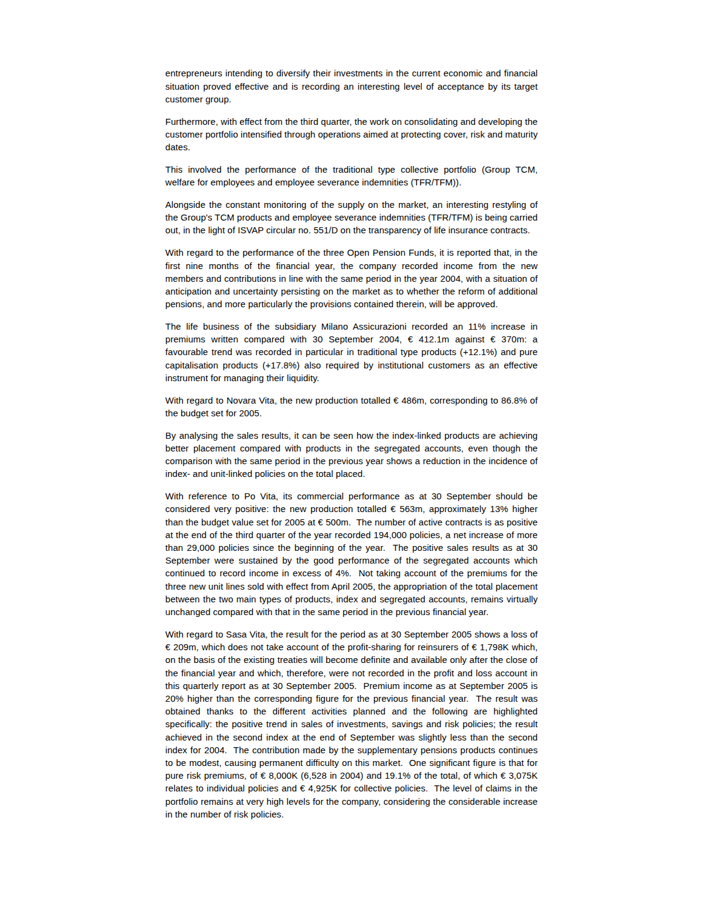entrepreneurs intending to diversify their investments in the current economic and financial situation proved effective and is recording an interesting level of acceptance by its target customer group.
Furthermore, with effect from the third quarter, the work on consolidating and developing the customer portfolio intensified through operations aimed at protecting cover, risk and maturity dates.
This involved the performance of the traditional type collective portfolio (Group TCM, welfare for employees and employee severance indemnities (TFR/TFM)).
Alongside the constant monitoring of the supply on the market, an interesting restyling of the Group's TCM products and employee severance indemnities (TFR/TFM) is being carried out, in the light of ISVAP circular no. 551/D on the transparency of life insurance contracts.
With regard to the performance of the three Open Pension Funds, it is reported that, in the first nine months of the financial year, the company recorded income from the new members and contributions in line with the same period in the year 2004, with a situation of anticipation and uncertainty persisting on the market as to whether the reform of additional pensions, and more particularly the provisions contained therein, will be approved.
The life business of the subsidiary Milano Assicurazioni recorded an 11% increase in premiums written compared with 30 September 2004, € 412.1m against € 370m: a favourable trend was recorded in particular in traditional type products (+12.1%) and pure capitalisation products (+17.8%) also required by institutional customers as an effective instrument for managing their liquidity.
With regard to Novara Vita, the new production totalled € 486m, corresponding to 86.8% of the budget set for 2005.
By analysing the sales results, it can be seen how the index-linked products are achieving better placement compared with products in the segregated accounts, even though the comparison with the same period in the previous year shows a reduction in the incidence of index- and unit-linked policies on the total placed.
With reference to Po Vita, its commercial performance as at 30 September should be considered very positive: the new production totalled € 563m, approximately 13% higher than the budget value set for 2005 at € 500m. The number of active contracts is as positive at the end of the third quarter of the year recorded 194,000 policies, a net increase of more than 29,000 policies since the beginning of the year. The positive sales results as at 30 September were sustained by the good performance of the segregated accounts which continued to record income in excess of 4%. Not taking account of the premiums for the three new unit lines sold with effect from April 2005, the appropriation of the total placement between the two main types of products, index and segregated accounts, remains virtually unchanged compared with that in the same period in the previous financial year.
With regard to Sasa Vita, the result for the period as at 30 September 2005 shows a loss of € 209m, which does not take account of the profit-sharing for reinsurers of € 1,798K which, on the basis of the existing treaties will become definite and available only after the close of the financial year and which, therefore, were not recorded in the profit and loss account in this quarterly report as at 30 September 2005. Premium income as at September 2005 is 20% higher than the corresponding figure for the previous financial year. The result was obtained thanks to the different activities planned and the following are highlighted specifically: the positive trend in sales of investments, savings and risk policies; the result achieved in the second index at the end of September was slightly less than the second index for 2004. The contribution made by the supplementary pensions products continues to be modest, causing permanent difficulty on this market. One significant figure is that for pure risk premiums, of € 8,000K (6,528 in 2004) and 19.1% of the total, of which € 3,075K relates to individual policies and € 4,925K for collective policies. The level of claims in the portfolio remains at very high levels for the company, considering the considerable increase in the number of risk policies.